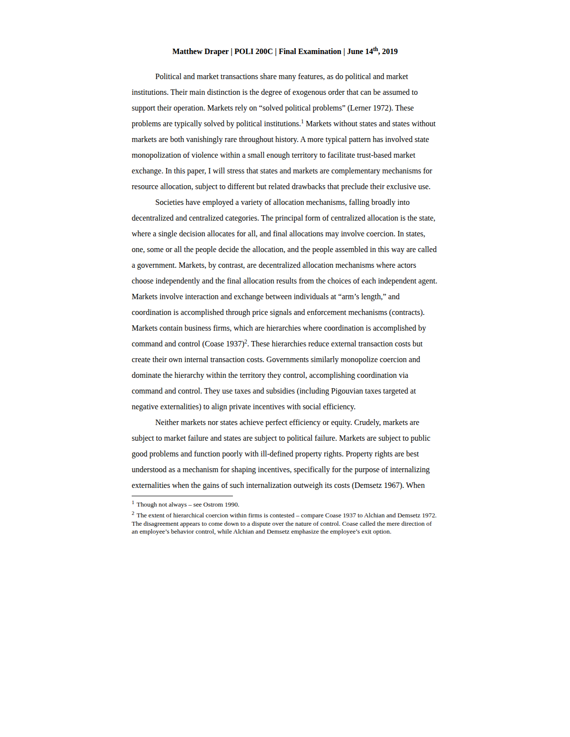Matthew Draper | POLI 200C | Final Examination | June 14th, 2019
Political and market transactions share many features, as do political and market institutions. Their main distinction is the degree of exogenous order that can be assumed to support their operation. Markets rely on “solved political problems” (Lerner 1972). These problems are typically solved by political institutions.1 Markets without states and states without markets are both vanishingly rare throughout history. A more typical pattern has involved state monopolization of violence within a small enough territory to facilitate trust-based market exchange. In this paper, I will stress that states and markets are complementary mechanisms for resource allocation, subject to different but related drawbacks that preclude their exclusive use.
Societies have employed a variety of allocation mechanisms, falling broadly into decentralized and centralized categories. The principal form of centralized allocation is the state, where a single decision allocates for all, and final allocations may involve coercion. In states, one, some or all the people decide the allocation, and the people assembled in this way are called a government. Markets, by contrast, are decentralized allocation mechanisms where actors choose independently and the final allocation results from the choices of each independent agent. Markets involve interaction and exchange between individuals at “arm’s length,” and coordination is accomplished through price signals and enforcement mechanisms (contracts). Markets contain business firms, which are hierarchies where coordination is accomplished by command and control (Coase 1937)2. These hierarchies reduce external transaction costs but create their own internal transaction costs. Governments similarly monopolize coercion and dominate the hierarchy within the territory they control, accomplishing coordination via command and control. They use taxes and subsidies (including Pigouvian taxes targeted at negative externalities) to align private incentives with social efficiency.
Neither markets nor states achieve perfect efficiency or equity. Crudely, markets are subject to market failure and states are subject to political failure. Markets are subject to public good problems and function poorly with ill-defined property rights. Property rights are best understood as a mechanism for shaping incentives, specifically for the purpose of internalizing externalities when the gains of such internalization outweigh its costs (Demsetz 1967). When
1 Though not always – see Ostrom 1990.
2 The extent of hierarchical coercion within firms is contested – compare Coase 1937 to Alchian and Demsetz 1972. The disagreement appears to come down to a dispute over the nature of control. Coase called the mere direction of an employee’s behavior control, while Alchian and Demsetz emphasize the employee’s exit option.